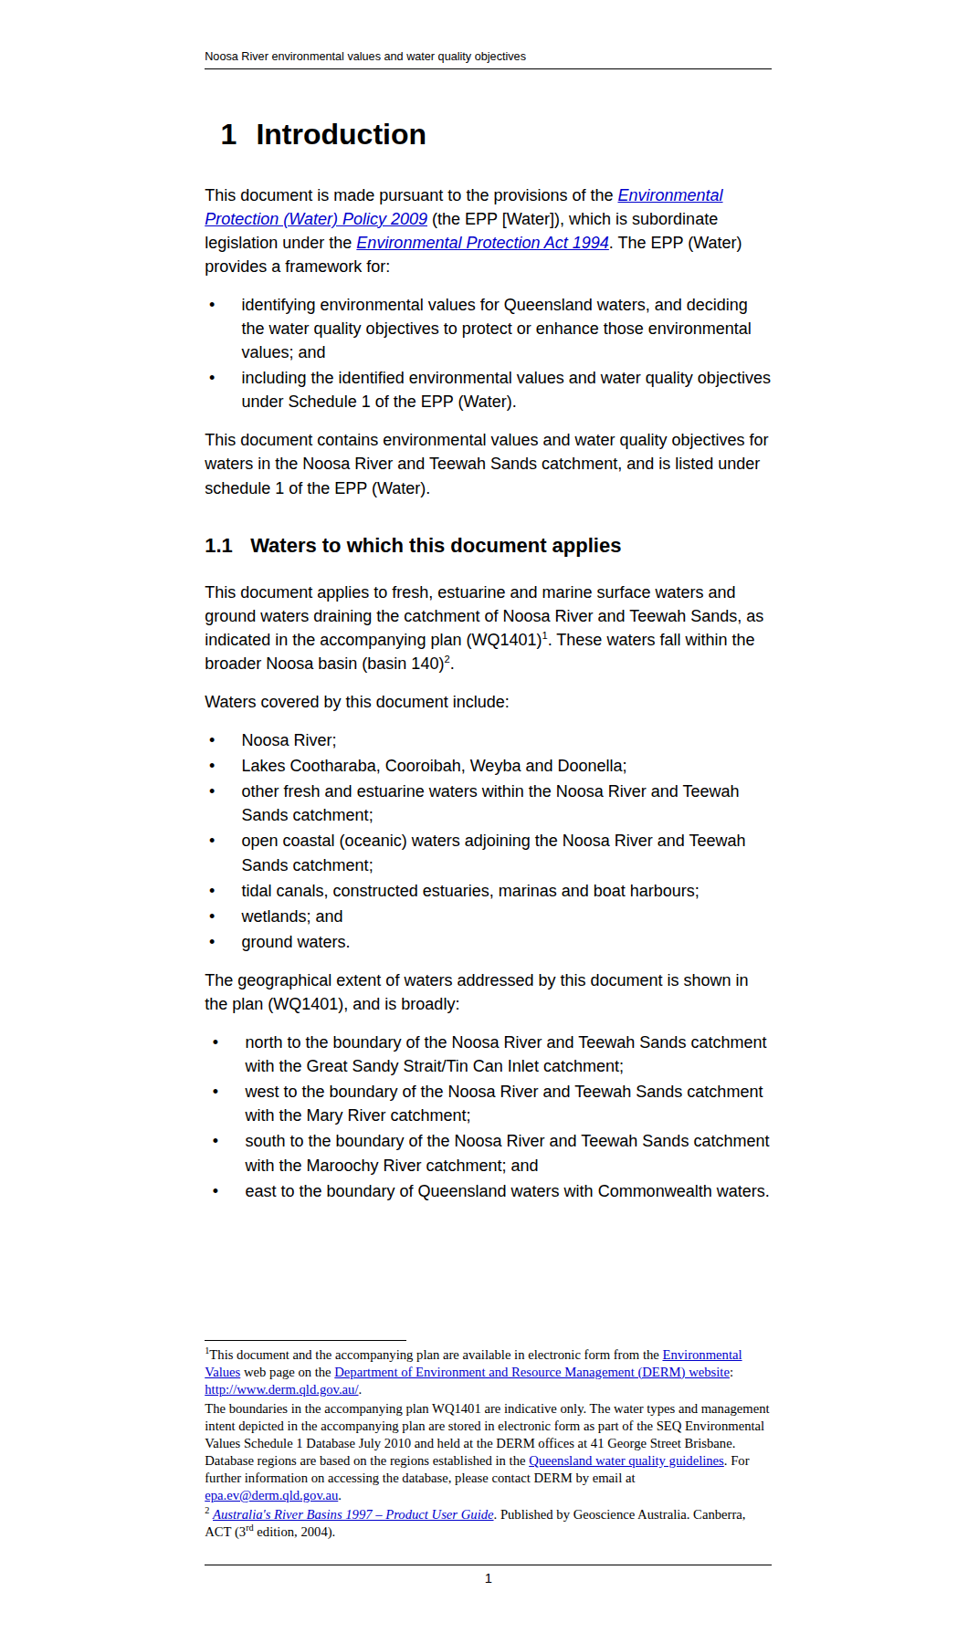Noosa River environmental values and water quality objectives
1 Introduction
This document is made pursuant to the provisions of the Environmental Protection (Water) Policy 2009 (the EPP [Water]), which is subordinate legislation under the Environmental Protection Act 1994. The EPP (Water) provides a framework for:
identifying environmental values for Queensland waters, and deciding the water quality objectives to protect or enhance those environmental values; and
including the identified environmental values and water quality objectives under Schedule 1 of the EPP (Water).
This document contains environmental values and water quality objectives for waters in the Noosa River and Teewah Sands catchment, and is listed under schedule 1 of the EPP (Water).
1.1 Waters to which this document applies
This document applies to fresh, estuarine and marine surface waters and ground waters draining the catchment of Noosa River and Teewah Sands, as indicated in the accompanying plan (WQ1401)1. These waters fall within the broader Noosa basin (basin 140)2.
Waters covered by this document include:
Noosa River;
Lakes Cootharaba, Cooroibah, Weyba and Doonella;
other fresh and estuarine waters within the Noosa River and Teewah Sands catchment;
open coastal (oceanic) waters adjoining the Noosa River and Teewah Sands catchment;
tidal canals, constructed estuaries, marinas and boat harbours;
wetlands; and
ground waters.
The geographical extent of waters addressed by this document is shown in the plan (WQ1401), and is broadly:
north to the boundary of the Noosa River and Teewah Sands catchment with the Great Sandy Strait/Tin Can Inlet catchment;
west to the boundary of the Noosa River and Teewah Sands catchment with the Mary River catchment;
south to the boundary of the Noosa River and Teewah Sands catchment with the Maroochy River catchment; and
east to the boundary of Queensland waters with Commonwealth waters.
1This document and the accompanying plan are available in electronic form from the Environmental Values web page on the Department of Environment and Resource Management (DERM) website: http://www.derm.qld.gov.au/.
The boundaries in the accompanying plan WQ1401 are indicative only. The water types and management intent depicted in the accompanying plan are stored in electronic form as part of the SEQ Environmental Values Schedule 1 Database July 2010 and held at the DERM offices at 41 George Street Brisbane. Database regions are based on the regions established in the Queensland water quality guidelines. For further information on accessing the database, please contact DERM by email at epa.ev@derm.qld.gov.au.
2 Australia's River Basins 1997 – Product User Guide. Published by Geoscience Australia. Canberra, ACT (3rd edition, 2004).
1